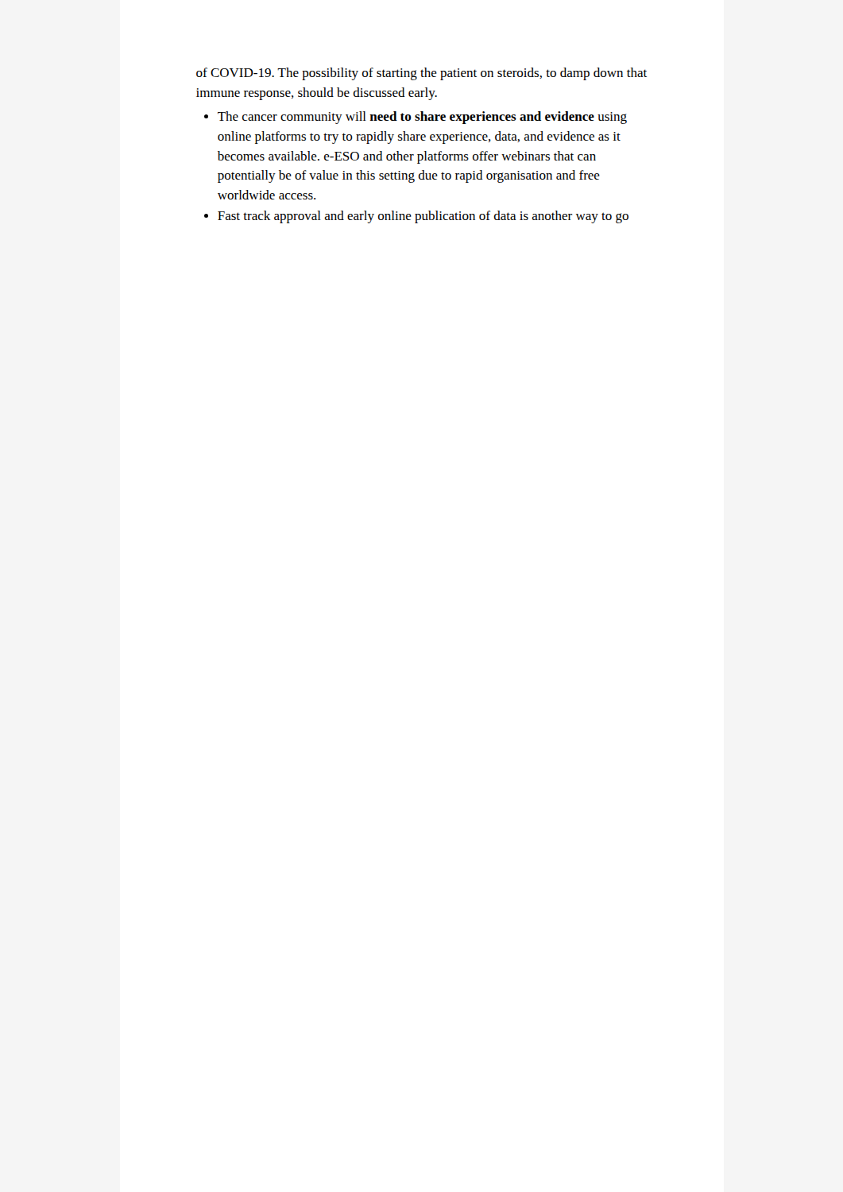of COVID-19. The possibility of starting the patient on steroids, to damp down that immune response, should be discussed early.
The cancer community will need to share experiences and evidence using online platforms to try to rapidly share experience, data, and evidence as it becomes available. e-ESO and other platforms offer webinars that can potentially be of value in this setting due to rapid organisation and free worldwide access.
Fast track approval and early online publication of data is another way to go